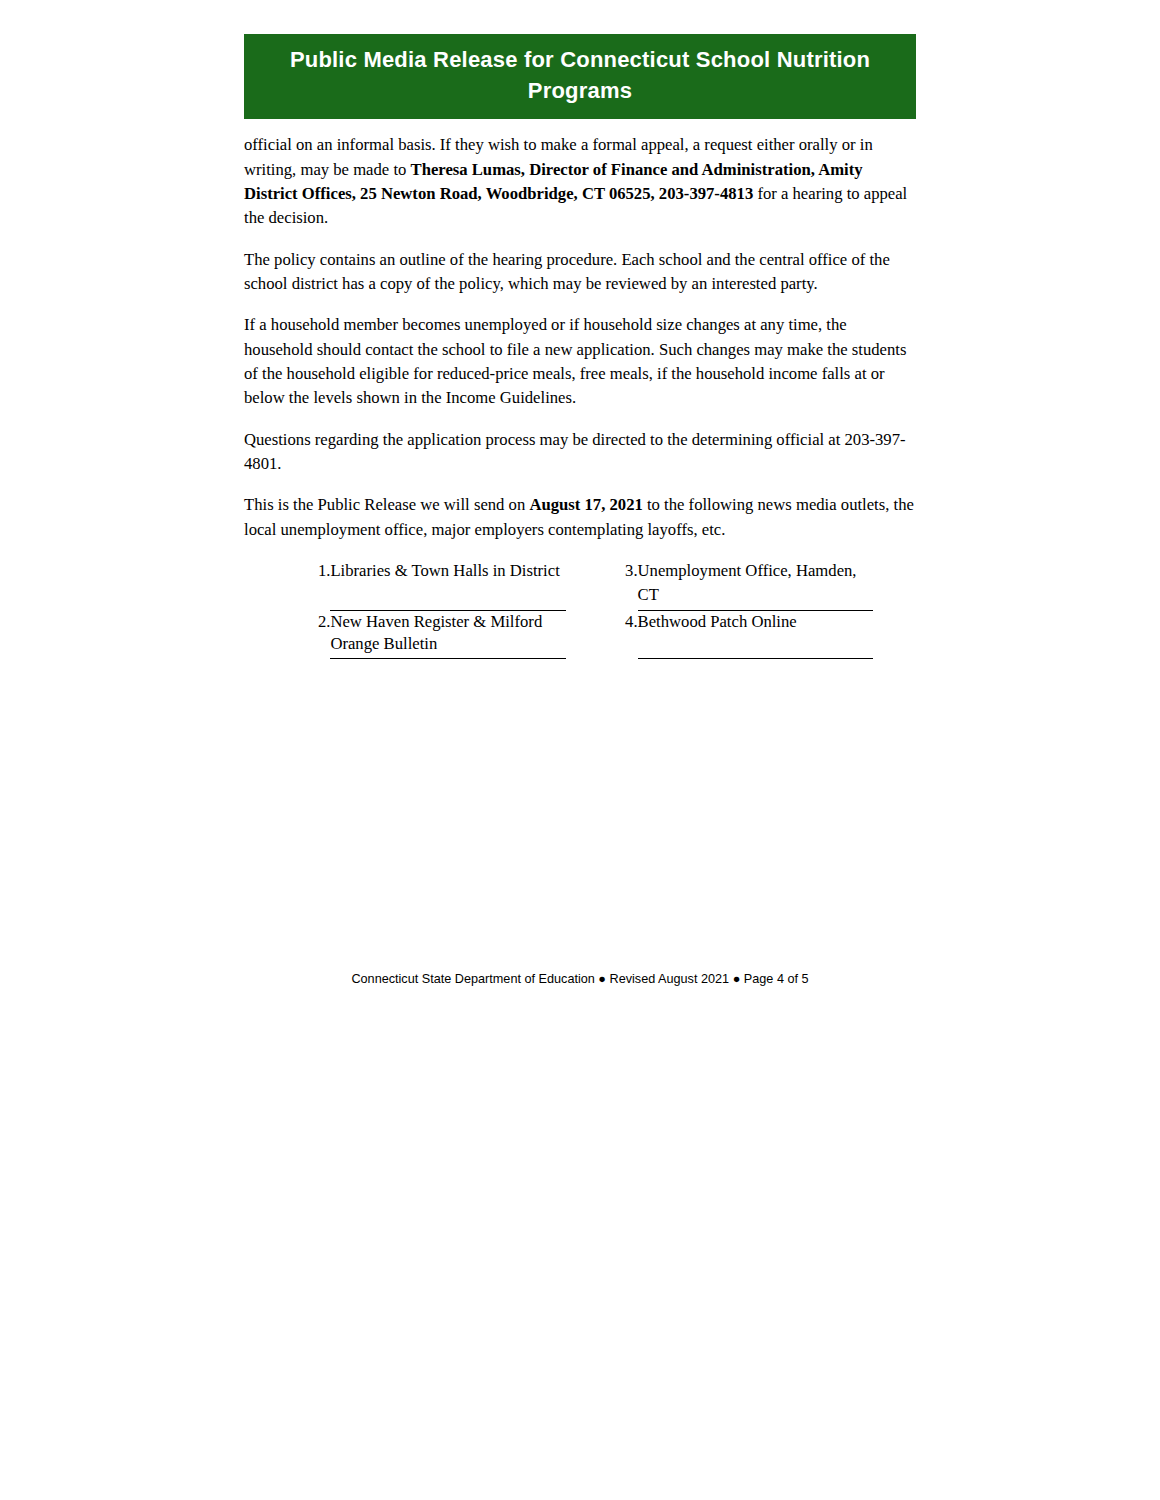Public Media Release for Connecticut School Nutrition Programs
official on an informal basis. If they wish to make a formal appeal, a request either orally or in writing, may be made to Theresa Lumas, Director of Finance and Administration, Amity District Offices, 25 Newton Road, Woodbridge, CT 06525, 203-397-4813 for a hearing to appeal the decision.
The policy contains an outline of the hearing procedure. Each school and the central office of the school district has a copy of the policy, which may be reviewed by an interested party.
If a household member becomes unemployed or if household size changes at any time, the household should contact the school to file a new application. Such changes may make the students of the household eligible for reduced-price meals, free meals, if the household income falls at or below the levels shown in the Income Guidelines.
Questions regarding the application process may be directed to the determining official at 203-397-4801.
This is the Public Release we will send on August 17, 2021 to the following news media outlets, the local unemployment office, major employers contemplating layoffs, etc.
| 1. | Libraries & Town Halls in District | | 3. | Unemployment Office, Hamden, CT |
| 2. | New Haven Register & Milford Orange Bulletin | | 4. | Bethwood Patch Online |
Connecticut State Department of Education ● Revised August 2021 ● Page 4 of 5